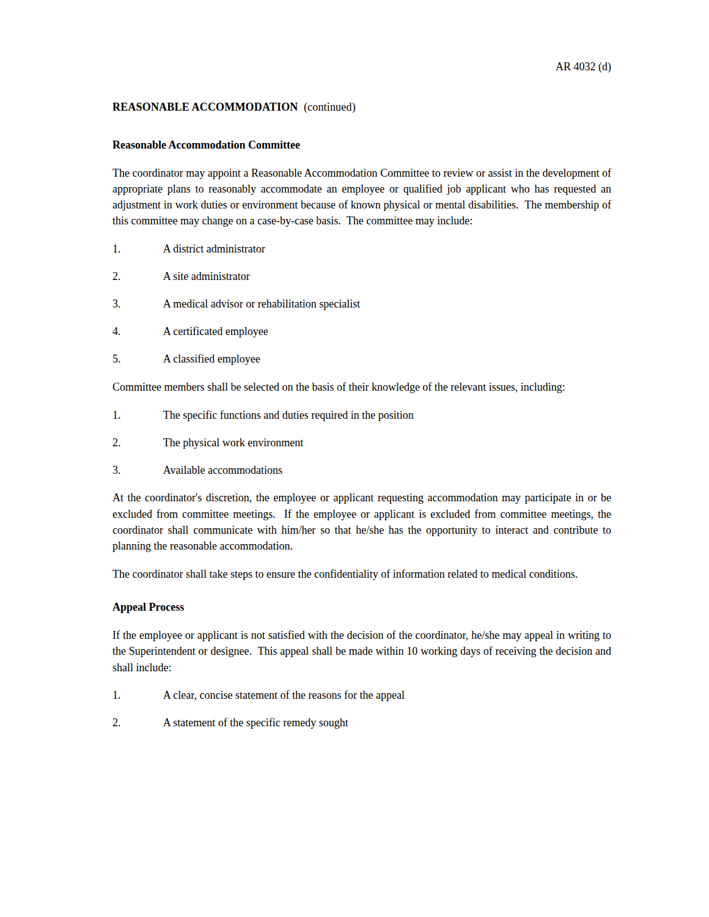AR 4032 (d)
REASONABLE ACCOMMODATION (continued)
Reasonable Accommodation Committee
The coordinator may appoint a Reasonable Accommodation Committee to review or assist in the development of appropriate plans to reasonably accommodate an employee or qualified job applicant who has requested an adjustment in work duties or environment because of known physical or mental disabilities. The membership of this committee may change on a case-by-case basis. The committee may include:
A district administrator
A site administrator
A medical advisor or rehabilitation specialist
A certificated employee
A classified employee
Committee members shall be selected on the basis of their knowledge of the relevant issues, including:
The specific functions and duties required in the position
The physical work environment
Available accommodations
At the coordinator's discretion, the employee or applicant requesting accommodation may participate in or be excluded from committee meetings. If the employee or applicant is excluded from committee meetings, the coordinator shall communicate with him/her so that he/she has the opportunity to interact and contribute to planning the reasonable accommodation.
The coordinator shall take steps to ensure the confidentiality of information related to medical conditions.
Appeal Process
If the employee or applicant is not satisfied with the decision of the coordinator, he/she may appeal in writing to the Superintendent or designee. This appeal shall be made within 10 working days of receiving the decision and shall include:
A clear, concise statement of the reasons for the appeal
A statement of the specific remedy sought